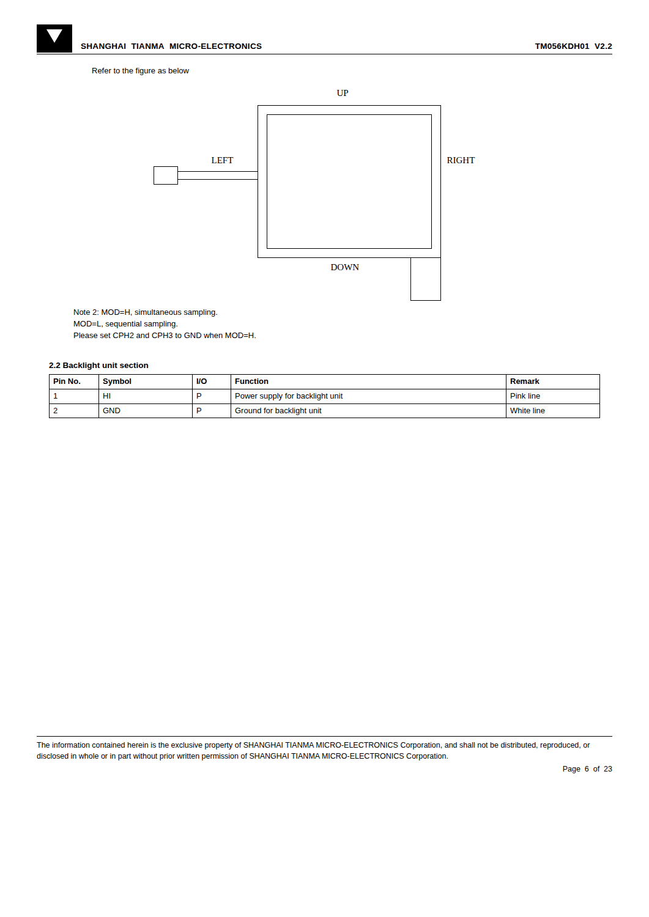SHANGHAI TIANMA MICRO-ELECTRONICS TM056KDH01 V2.2
Refer to the figure as below
UP LEFT RIGHT DOWN
Note 2: MOD=H, simultaneous sampling.
MOD=L, sequential sampling.
Please set CPH2 and CPH3 to GND when MOD=H.
2.2 Backlight unit section
| Pin No. | Symbol | I/O | Function | Remark |
| --- | --- | --- | --- | --- |
| 1 | HI | P | Power supply for backlight unit | Pink line |
| 2 | GND | P | Ground for backlight unit | White line |
The information contained herein is the exclusive property of SHANGHAI TIANMA MICRO-ELECTRONICS Corporation, and shall not be distributed, reproduced, or disclosed in whole or in part without prior written permission of SHANGHAI TIANMA MICRO-ELECTRONICS Corporation.
Page 6 of 23